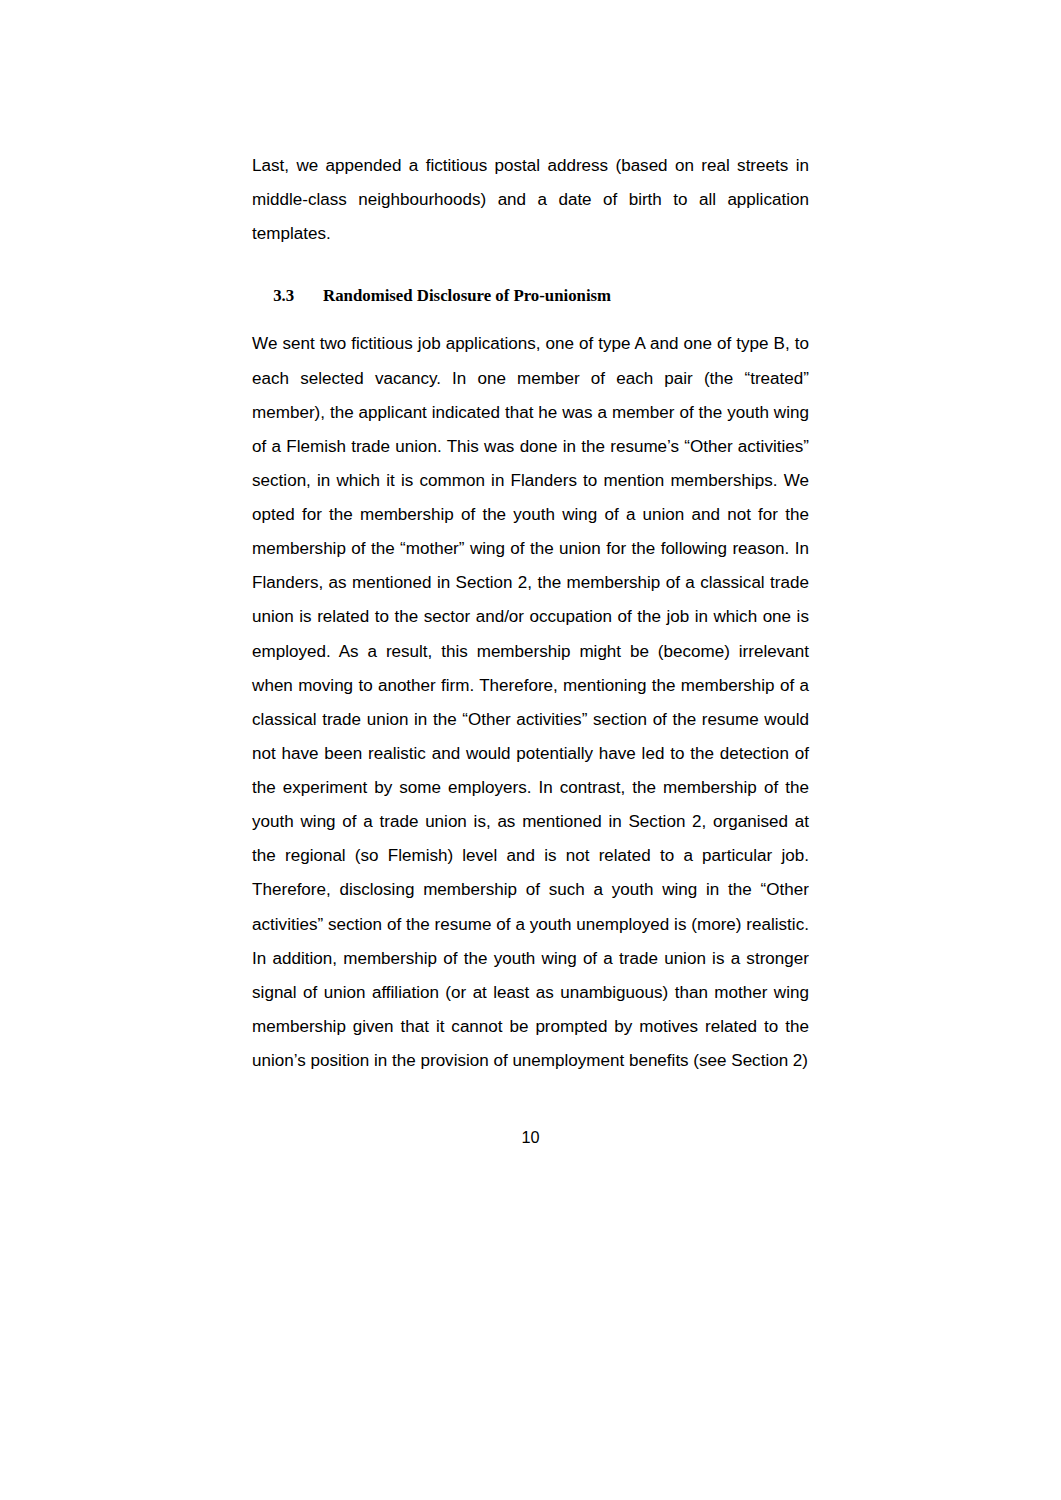Last, we appended a fictitious postal address (based on real streets in middle-class neighbourhoods) and a date of birth to all application templates.
3.3 Randomised Disclosure of Pro-unionism
We sent two fictitious job applications, one of type A and one of type B, to each selected vacancy. In one member of each pair (the “treated” member), the applicant indicated that he was a member of the youth wing of a Flemish trade union. This was done in the resume’s “Other activities” section, in which it is common in Flanders to mention memberships. We opted for the membership of the youth wing of a union and not for the membership of the “mother” wing of the union for the following reason. In Flanders, as mentioned in Section 2, the membership of a classical trade union is related to the sector and/or occupation of the job in which one is employed. As a result, this membership might be (become) irrelevant when moving to another firm. Therefore, mentioning the membership of a classical trade union in the “Other activities” section of the resume would not have been realistic and would potentially have led to the detection of the experiment by some employers. In contrast, the membership of the youth wing of a trade union is, as mentioned in Section 2, organised at the regional (so Flemish) level and is not related to a particular job. Therefore, disclosing membership of such a youth wing in the “Other activities” section of the resume of a youth unemployed is (more) realistic. In addition, membership of the youth wing of a trade union is a stronger signal of union affiliation (or at least as unambiguous) than mother wing membership given that it cannot be prompted by motives related to the union’s position in the provision of unemployment benefits (see Section 2)
10